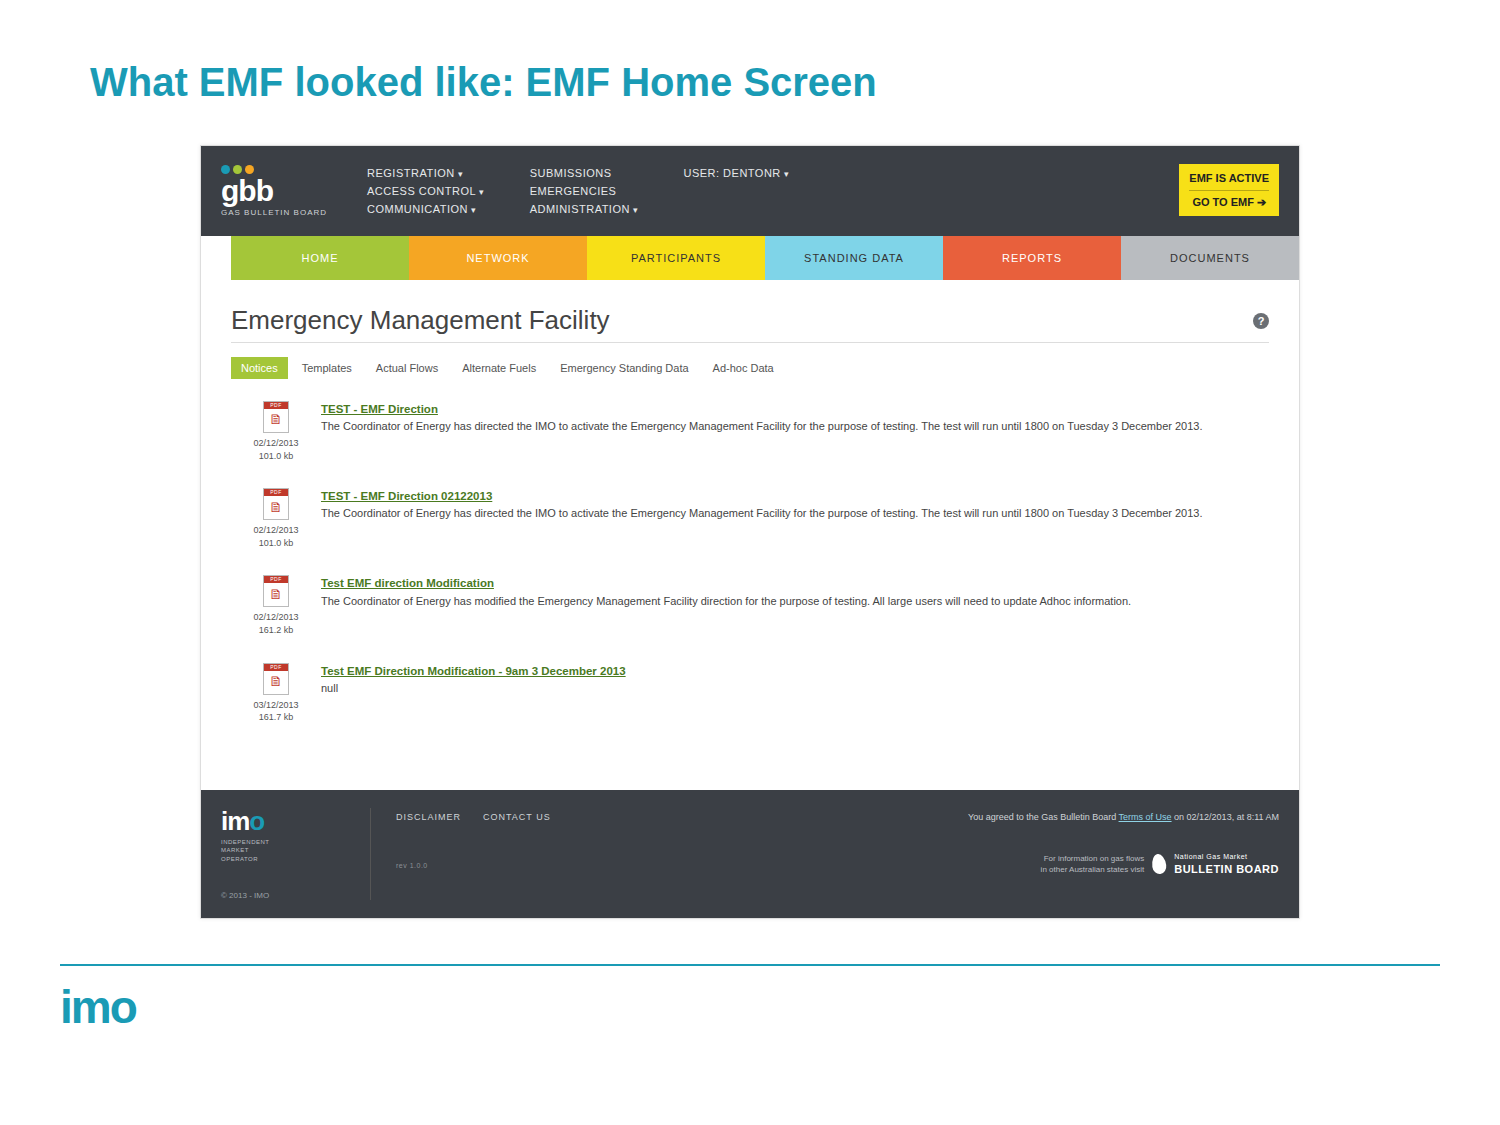What EMF looked like: EMF Home Screen
gbb
GAS BULLETIN BOARD
REGISTRATION
ACCESS CONTROL
COMMUNICATION
SUBMISSIONS
EMERGENCIES
ADMINISTRATION
USER: DENTONR
EMF IS ACTIVE GO TO EMF ➔
HOME
NETWORK
PARTICIPANTS
STANDING DATA
REPORTS
DOCUMENTS
Emergency Management Facility ?
Notices Templates Actual Flows Alternate Fuels Emergency Standing Data Ad-hoc Data
02/12/2013
101.0 kb
TEST - EMF Direction
The Coordinator of Energy has directed the IMO to activate the Emergency Management Facility for the purpose of testing. The test will run until 1800 on Tuesday 3 December 2013.
02/12/2013
101.0 kb
TEST - EMF Direction 02122013
The Coordinator of Energy has directed the IMO to activate the Emergency Management Facility for the purpose of testing. The test will run until 1800 on Tuesday 3 December 2013.
02/12/2013
161.2 kb
Test EMF direction Modification
The Coordinator of Energy has modified the Emergency Management Facility direction for the purpose of testing. All large users will need to update Adhoc information.
03/12/2013
161.7 kb
Test EMF Direction Modification - 9am 3 December 2013
null
imo
INDEPENDENT
MARKET
OPERATOR
© 2013 - IMO
DISCLAIMER CONTACT US
rev 1.0.0
You agreed to the Gas Bulletin Board Terms of Use on 02/12/2013, at 8:11 AM
For information on gas flows
in other Australian states visit
National Gas Market BULLETIN BOARD
imo